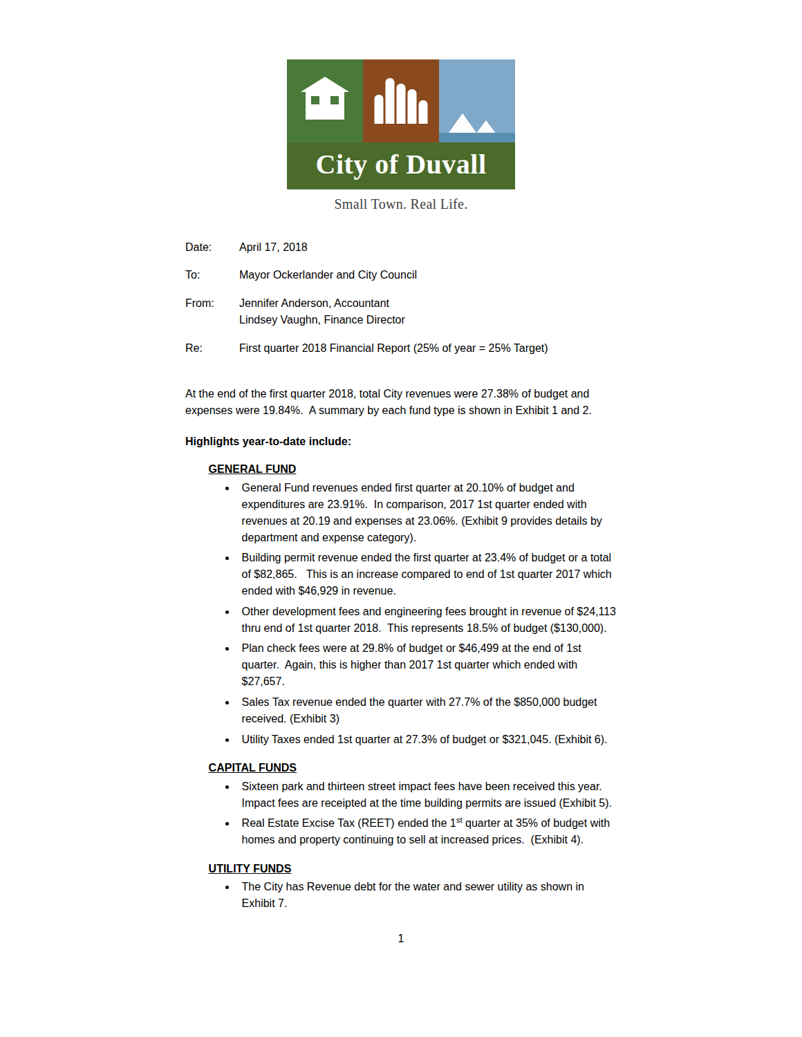City of Duvall
Small Town. Real Life.
| Date: | April 17, 2018 |
| To: | Mayor Ockerlander and City Council |
| From: | Jennifer Anderson, Accountant Lindsey Vaughn, Finance Director |
| Re: | First quarter 2018 Financial Report (25% of year = 25% Target) |
At the end of the first quarter 2018, total City revenues were 27.38% of budget and expenses were 19.84%. A summary by each fund type is shown in Exhibit 1 and 2.
Highlights year-to-date include:
GENERAL FUND
General Fund revenues ended first quarter at 20.10% of budget and expenditures are 23.91%. In comparison, 2017 1st quarter ended with revenues at 20.19 and expenses at 23.06%. (Exhibit 9 provides details by department and expense category).
Building permit revenue ended the first quarter at 23.4% of budget or a total of $82,865. This is an increase compared to end of 1st quarter 2017 which ended with $46,929 in revenue.
Other development fees and engineering fees brought in revenue of $24,113 thru end of 1st quarter 2018. This represents 18.5% of budget ($130,000).
Plan check fees were at 29.8% of budget or $46,499 at the end of 1st quarter. Again, this is higher than 2017 1st quarter which ended with $27,657.
Sales Tax revenue ended the quarter with 27.7% of the $850,000 budget received. (Exhibit 3)
Utility Taxes ended 1st quarter at 27.3% of budget or $321,045. (Exhibit 6).
CAPITAL FUNDS
Sixteen park and thirteen street impact fees have been received this year. Impact fees are receipted at the time building permits are issued (Exhibit 5).
Real Estate Excise Tax (REET) ended the 1st quarter at 35% of budget with homes and property continuing to sell at increased prices. (Exhibit 4).
UTILITY FUNDS
The City has Revenue debt for the water and sewer utility as shown in Exhibit 7.
1